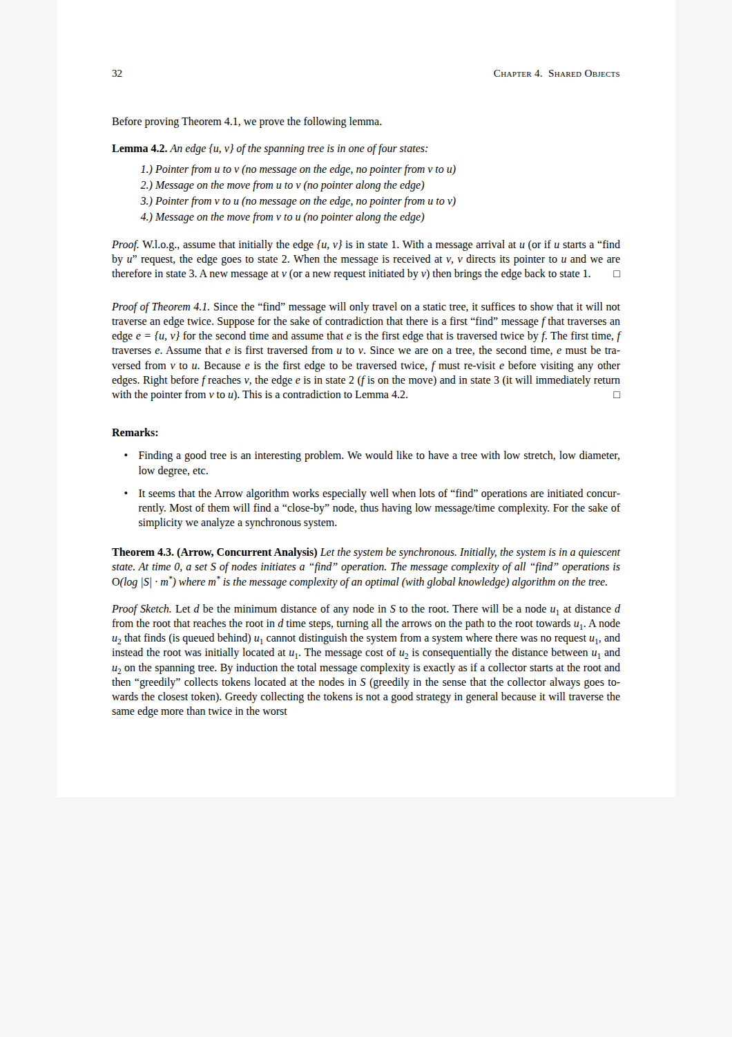32 Chapter 4. Shared Objects
Before proving Theorem 4.1, we prove the following lemma.
Lemma 4.2. An edge {u, v} of the spanning tree is in one of four states:
1.) Pointer from u to v (no message on the edge, no pointer from v to u)
2.) Message on the move from u to v (no pointer along the edge)
3.) Pointer from v to u (no message on the edge, no pointer from u to v)
4.) Message on the move from v to u (no pointer along the edge)
Proof. W.l.o.g., assume that initially the edge {u, v} is in state 1. With a message arrival at u (or if u starts a “find by u” request, the edge goes to state 2. When the message is received at v, v directs its pointer to u and we are therefore in state 3. A new message at v (or a new request initiated by v) then brings the edge back to state 1.
Proof of Theorem 4.1. Since the “find” message will only travel on a static tree, it suffices to show that it will not traverse an edge twice. Suppose for the sake of contradiction that there is a first “find” message f that traverses an edge e = {u, v} for the second time and assume that e is the first edge that is traversed twice by f. The first time, f traverses e. Assume that e is first traversed from u to v. Since we are on a tree, the second time, e must be traversed from v to u. Because e is the first edge to be traversed twice, f must re-visit e before visiting any other edges. Right before f reaches v, the edge e is in state 2 (f is on the move) and in state 3 (it will immediately return with the pointer from v to u). This is a contradiction to Lemma 4.2.
Remarks:
Finding a good tree is an interesting problem. We would like to have a tree with low stretch, low diameter, low degree, etc.
It seems that the Arrow algorithm works especially well when lots of “find” operations are initiated concurrently. Most of them will find a “close-by” node, thus having low message/time complexity. For the sake of simplicity we analyze a synchronous system.
Theorem 4.3. (Arrow, Concurrent Analysis) Let the system be synchronous. Initially, the system is in a quiescent state. At time 0, a set S of nodes initiates a “find” operation. The message complexity of all “find” operations is O(log |S| · m*) where m* is the message complexity of an optimal (with global knowledge) algorithm on the tree.
Proof Sketch. Let d be the minimum distance of any node in S to the root. There will be a node u1 at distance d from the root that reaches the root in d time steps, turning all the arrows on the path to the root towards u1. A node u2 that finds (is queued behind) u1 cannot distinguish the system from a system where there was no request u1, and instead the root was initially located at u1. The message cost of u2 is consequentially the distance between u1 and u2 on the spanning tree. By induction the total message complexity is exactly as if a collector starts at the root and then “greedily” collects tokens located at the nodes in S (greedily in the sense that the collector always goes towards the closest token). Greedy collecting the tokens is not a good strategy in general because it will traverse the same edge more than twice in the worst